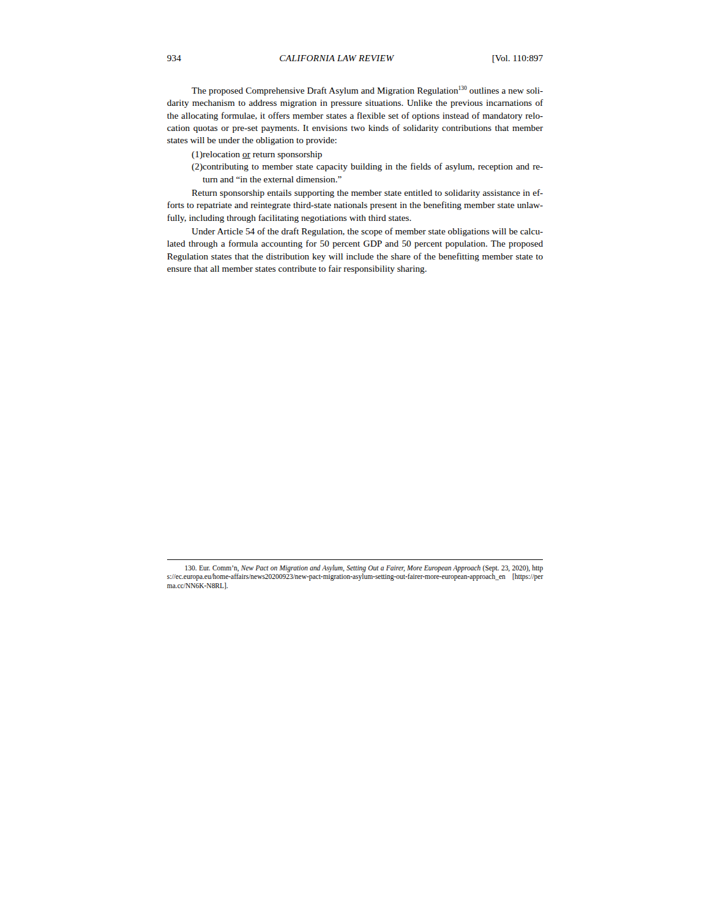934 CALIFORNIA LAW REVIEW [Vol. 110:897
The proposed Comprehensive Draft Asylum and Migration Regulation130 outlines a new solidarity mechanism to address migration in pressure situations. Unlike the previous incarnations of the allocating formulae, it offers member states a flexible set of options instead of mandatory relocation quotas or pre-set payments. It envisions two kinds of solidarity contributions that member states will be under the obligation to provide:
(1) relocation or return sponsorship
(2) contributing to member state capacity building in the fields of asylum, reception and return and “in the external dimension.”
Return sponsorship entails supporting the member state entitled to solidarity assistance in efforts to repatriate and reintegrate third-state nationals present in the benefiting member state unlawfully, including through facilitating negotiations with third states.
Under Article 54 of the draft Regulation, the scope of member state obligations will be calculated through a formula accounting for 50 percent GDP and 50 percent population. The proposed Regulation states that the distribution key will include the share of the benefitting member state to ensure that all member states contribute to fair responsibility sharing.
130. Eur. Comm’n, New Pact on Migration and Asylum, Setting Out a Fairer, More European Approach (Sept. 23, 2020), https://ec.europa.eu/home-affairs/news20200923/new-pact-migration-asylum-setting-out-fairer-more-european-approach_en [https://perma.cc/NN6K-N8RL].